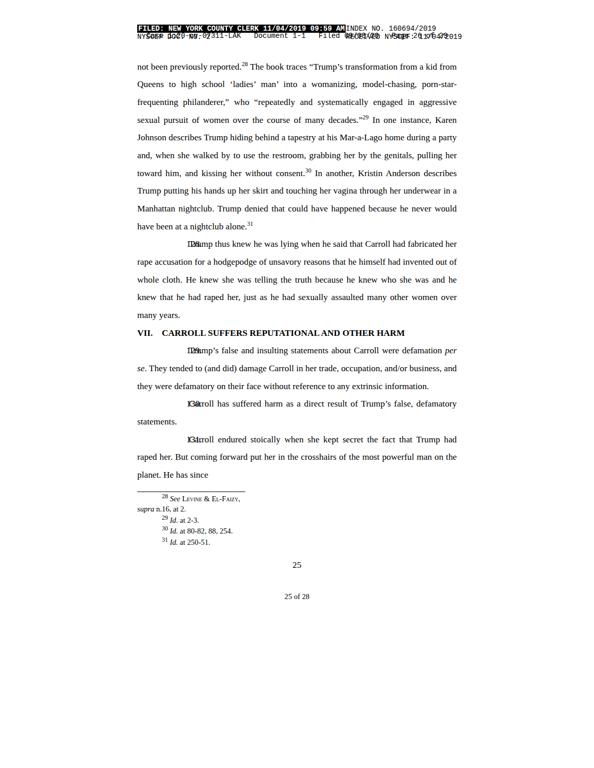FILED: NEW YORK COUNTY CLERK 11/04/2019 09:59 AM
NYSCEF DOC. NO. 2
INDEX NO. 160694/2019
RECEIVED NYSCEF: 11/04/2019
Case 1:20-cv-07311-LAK Document 1-1 Filed 09/08/20 Page 26 of 29
not been previously reported.28 The book traces “Trump’s transformation from a kid from Queens to high school ‘ladies’ man’ into a womanizing, model-chasing, porn-star-frequenting philanderer,” who “repeatedly and systematically engaged in aggressive sexual pursuit of women over the course of many decades.”29 In one instance, Karen Johnson describes Trump hiding behind a tapestry at his Mar-a-Lago home during a party and, when she walked by to use the restroom, grabbing her by the genitals, pulling her toward him, and kissing her without consent.30 In another, Kristin Anderson describes Trump putting his hands up her skirt and touching her vagina through her underwear in a Manhattan nightclub. Trump denied that could have happened because he never would have been at a nightclub alone.31
128. Trump thus knew he was lying when he said that Carroll had fabricated her rape accusation for a hodgepodge of unsavory reasons that he himself had invented out of whole cloth. He knew she was telling the truth because he knew who she was and he knew that he had raped her, just as he had sexually assaulted many other women over many years.
VII. CARROLL SUFFERS REPUTATIONAL AND OTHER HARM
129. Trump’s false and insulting statements about Carroll were defamation per se. They tended to (and did) damage Carroll in her trade, occupation, and/or business, and they were defamatory on their face without reference to any extrinsic information.
130. Carroll has suffered harm as a direct result of Trump’s false, defamatory statements.
131. Carroll endured stoically when she kept secret the fact that Trump had raped her. But coming forward put her in the crosshairs of the most powerful man on the planet. He has since
28 See Levine & El-Faizy, supra n.16, at 2.
29 Id. at 2-3.
30 Id. at 80-82, 88, 254.
31 Id. at 250-51.
25
25 of 28